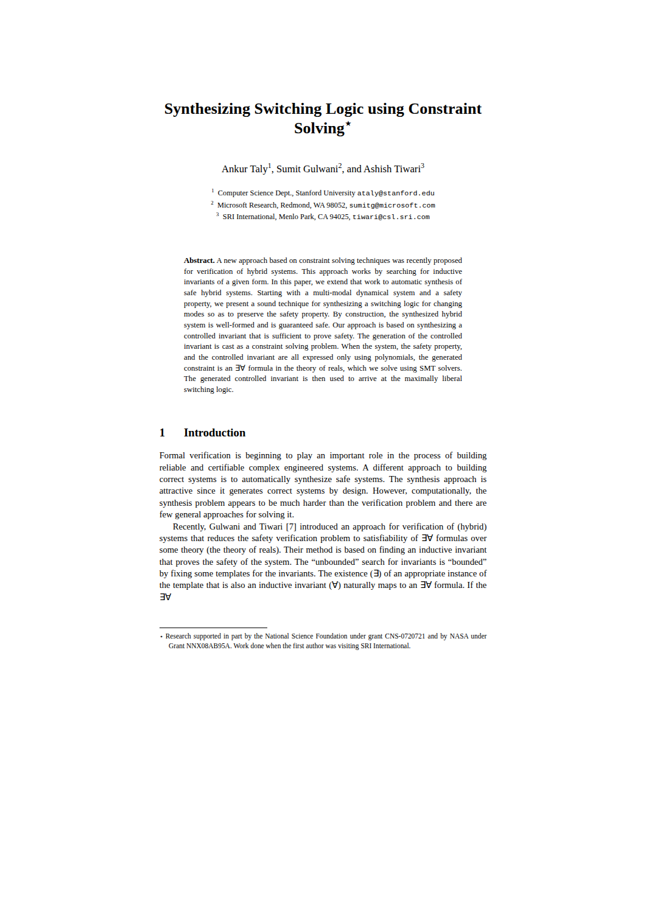Synthesizing Switching Logic using Constraint
Solving⋆
Ankur Taly1, Sumit Gulwani2, and Ashish Tiwari3
1 Computer Science Dept., Stanford University ataly@stanford.edu
2 Microsoft Research, Redmond, WA 98052, sumitg@microsoft.com
3 SRI International, Menlo Park, CA 94025, tiwari@csl.sri.com
Abstract. A new approach based on constraint solving techniques was recently proposed for verification of hybrid systems. This approach works by searching for inductive invariants of a given form. In this paper, we extend that work to automatic synthesis of safe hybrid systems. Starting with a multi-modal dynamical system and a safety property, we present a sound technique for synthesizing a switching logic for changing modes so as to preserve the safety property. By construction, the synthesized hybrid system is well-formed and is guaranteed safe. Our approach is based on synthesizing a controlled invariant that is sufficient to prove safety. The generation of the controlled invariant is cast as a constraint solving problem. When the system, the safety property, and the controlled invariant are all expressed only using polynomials, the generated constraint is an ∃∀ formula in the theory of reals, which we solve using SMT solvers. The generated controlled invariant is then used to arrive at the maximally liberal switching logic.
1 Introduction
Formal verification is beginning to play an important role in the process of building reliable and certifiable complex engineered systems. A different approach to building correct systems is to automatically synthesize safe systems. The synthesis approach is attractive since it generates correct systems by design. However, computationally, the synthesis problem appears to be much harder than the verification problem and there are few general approaches for solving it.
Recently, Gulwani and Tiwari [7] introduced an approach for verification of (hybrid) systems that reduces the safety verification problem to satisfiability of ∃∀ formulas over some theory (the theory of reals). Their method is based on finding an inductive invariant that proves the safety of the system. The “unbounded” search for invariants is “bounded” by fixing some templates for the invariants. The existence (∃) of an appropriate instance of the template that is also an inductive invariant (∀) naturally maps to an ∃∀ formula. If the ∃∀
⋆ Research supported in part by the National Science Foundation under grant CNS-0720721 and by NASA under Grant NNX08AB95A. Work done when the first author was visiting SRI International.